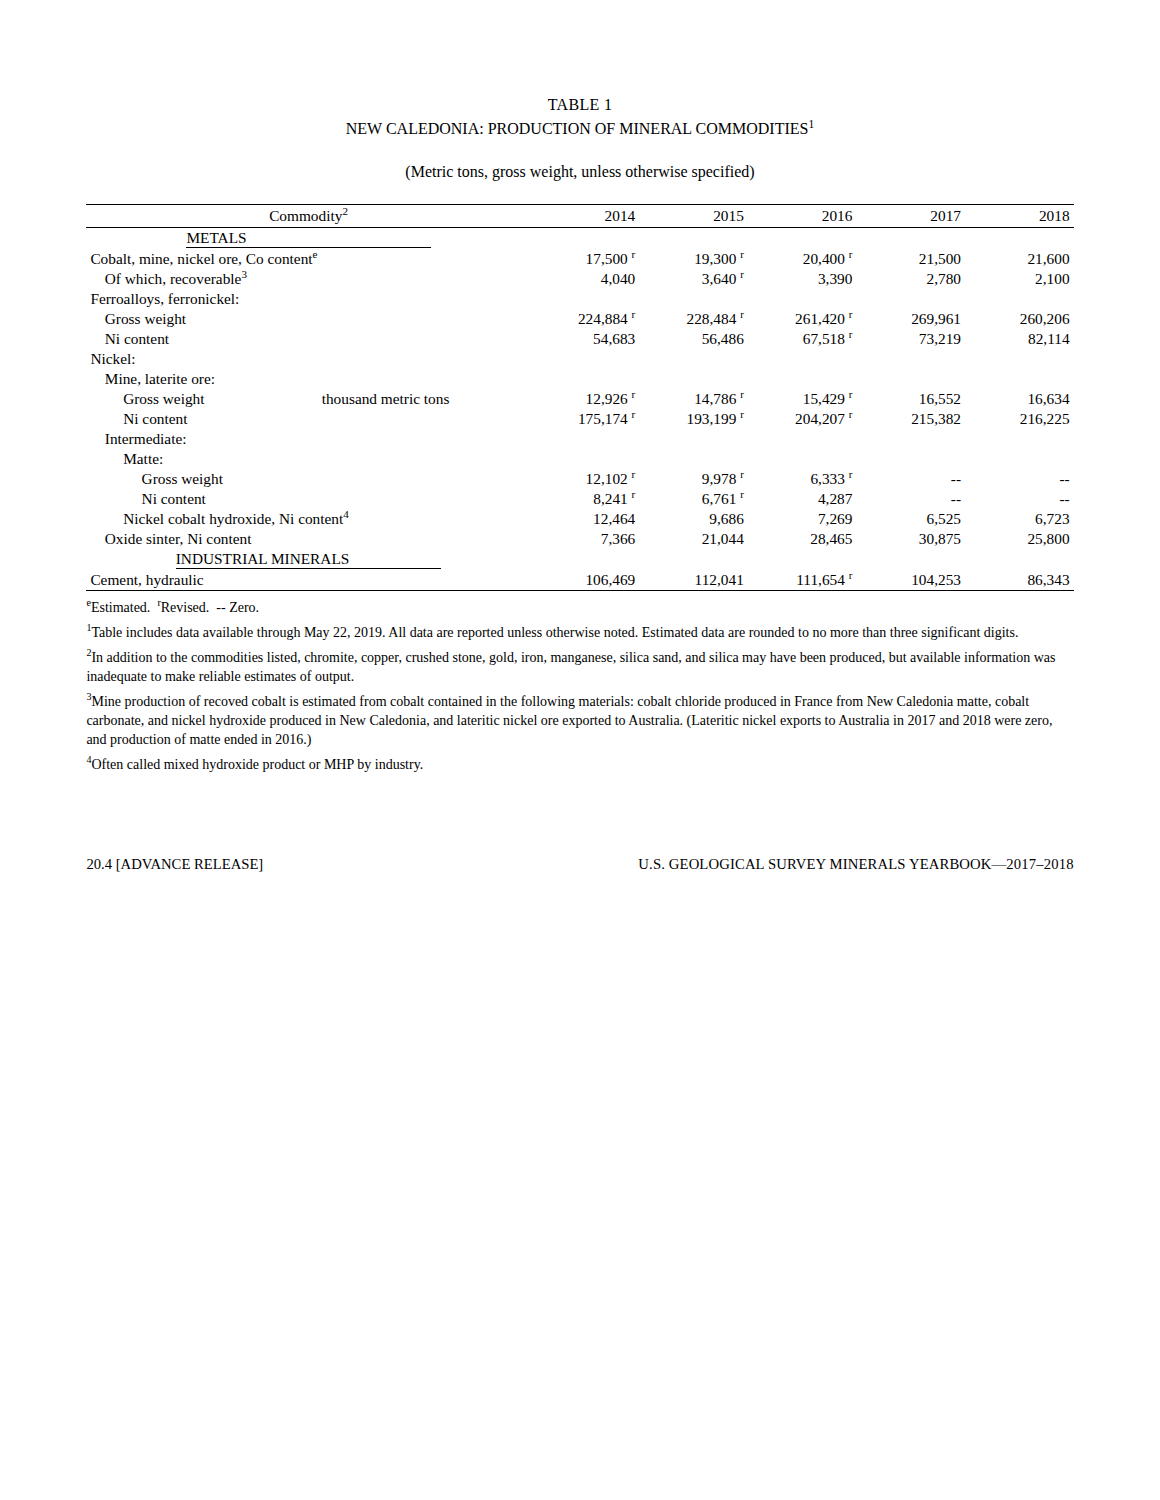TABLE 1
NEW CALEDONIA: PRODUCTION OF MINERAL COMMODITIES1
(Metric tons, gross weight, unless otherwise specified)
| Commodity 2 | 2014 | 2015 | 2016 | 2017 | 2018 |
| --- | --- | --- | --- | --- | --- |
| METALS | | | | | |
| Cobalt, mine, nickel ore, Co content e | 17,500 r | 19,300 r | 20,400 r | 21,500 | 21,600 |
| Of which, recoverable 3 | 4,040 | 3,640 r | 3,390 | 2,780 | 2,100 |
| Ferroalloys, ferronickel: | | | | | |
| Gross weight | 224,884 r | 228,484 r | 261,420 r | 269,961 | 260,206 |
| Ni content | 54,683 | 56,486 | 67,518 r | 73,219 | 82,114 |
| Nickel: | | | | | |
| Mine, laterite ore: | | | | | |
| Gross weight | thousand metric tons | 12,926 r | 14,786 r | 15,429 r | 16,552 | 16,634 |
| Ni content | 175,174 r | 193,199 r | 204,207 r | 215,382 | 216,225 |
| Intermediate: | | | | | |
| Matte: | | | | | |
| Gross weight | 12,102 r | 9,978 r | 6,333 r | -- | -- |
| Ni content | 8,241 r | 6,761 r | 4,287 | -- | -- |
| Nickel cobalt hydroxide, Ni content 4 | 12,464 | 9,686 | 7,269 | 6,525 | 6,723 |
| Oxide sinter, Ni content | 7,366 | 21,044 | 28,465 | 30,875 | 25,800 |
| INDUSTRIAL MINERALS | | | | | |
| Cement, hydraulic | 106,469 | 112,041 | 111,654 r | 104,253 | 86,343 |
eEstimated. rRevised. -- Zero.
1Table includes data available through May 22, 2019. All data are reported unless otherwise noted. Estimated data are rounded to no more than three significant digits.
2In addition to the commodities listed, chromite, copper, crushed stone, gold, iron, manganese, silica sand, and silica may have been produced, but available information was inadequate to make reliable estimates of output.
3Mine production of recoved cobalt is estimated from cobalt contained in the following materials: cobalt chloride produced in France from New Caledonia matte, cobalt carbonate, and nickel hydroxide produced in New Caledonia, and lateritic nickel ore exported to Australia. (Lateritic nickel exports to Australia in 2017 and 2018 were zero, and production of matte ended in 2016.)
4Often called mixed hydroxide product or MHP by industry.
20.4 [ADVANCE RELEASE]
U.S. GEOLOGICAL SURVEY MINERALS YEARBOOK—2017–2018